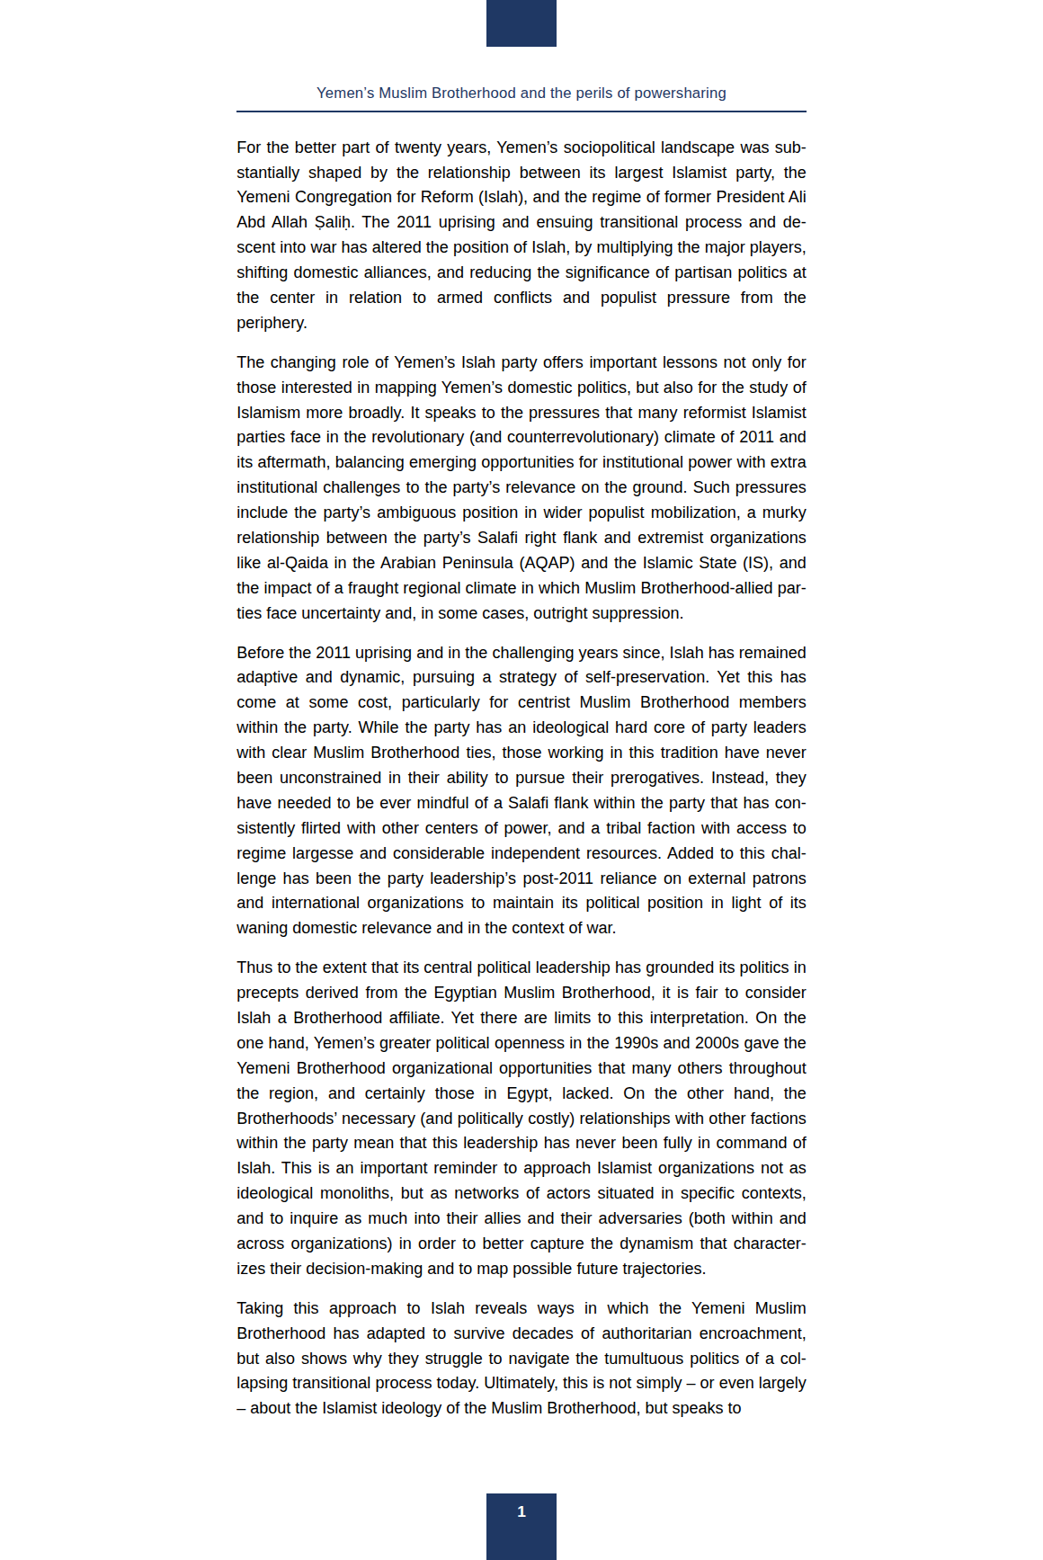Yemen’s Muslim Brotherhood and the perils of powersharing
For the better part of twenty years, Yemen’s sociopolitical landscape was substantially shaped by the relationship between its largest Islamist party, the Yemeni Congregation for Reform (Islah), and the regime of former President Ali Abd Allah Ṣaliḥ. The 2011 uprising and ensuing transitional process and descent into war has altered the position of Islah, by multiplying the major players, shifting domestic alliances, and reducing the significance of partisan politics at the center in relation to armed conflicts and populist pressure from the periphery.
The changing role of Yemen’s Islah party offers important lessons not only for those interested in mapping Yemen’s domestic politics, but also for the study of Islamism more broadly. It speaks to the pressures that many reformist Islamist parties face in the revolutionary (and counterrevolutionary) climate of 2011 and its aftermath, balancing emerging opportunities for institutional power with extra institutional challenges to the party’s relevance on the ground. Such pressures include the party’s ambiguous position in wider populist mobilization, a murky relationship between the party’s Salafi right flank and extremist organizations like al-Qaida in the Arabian Peninsula (AQAP) and the Islamic State (IS), and the impact of a fraught regional climate in which Muslim Brotherhood-allied parties face uncertainty and, in some cases, outright suppression.
Before the 2011 uprising and in the challenging years since, Islah has remained adaptive and dynamic, pursuing a strategy of self-preservation. Yet this has come at some cost, particularly for centrist Muslim Brotherhood members within the party. While the party has an ideological hard core of party leaders with clear Muslim Brotherhood ties, those working in this tradition have never been unconstrained in their ability to pursue their prerogatives. Instead, they have needed to be ever mindful of a Salafi flank within the party that has consistently flirted with other centers of power, and a tribal faction with access to regime largesse and considerable independent resources. Added to this challenge has been the party leadership’s post-2011 reliance on external patrons and international organizations to maintain its political position in light of its waning domestic relevance and in the context of war.
Thus to the extent that its central political leadership has grounded its politics in precepts derived from the Egyptian Muslim Brotherhood, it is fair to consider Islah a Brotherhood affiliate. Yet there are limits to this interpretation. On the one hand, Yemen’s greater political openness in the 1990s and 2000s gave the Yemeni Brotherhood organizational opportunities that many others throughout the region, and certainly those in Egypt, lacked. On the other hand, the Brotherhoods’ necessary (and politically costly) relationships with other factions within the party mean that this leadership has never been fully in command of Islah. This is an important reminder to approach Islamist organizations not as ideological monoliths, but as networks of actors situated in specific contexts, and to inquire as much into their allies and their adversaries (both within and across organizations) in order to better capture the dynamism that characterizes their decision-making and to map possible future trajectories.
Taking this approach to Islah reveals ways in which the Yemeni Muslim Brotherhood has adapted to survive decades of authoritarian encroachment, but also shows why they struggle to navigate the tumultuous politics of a collapsing transitional process today. Ultimately, this is not simply – or even largely – about the Islamist ideology of the Muslim Brotherhood, but speaks to
1